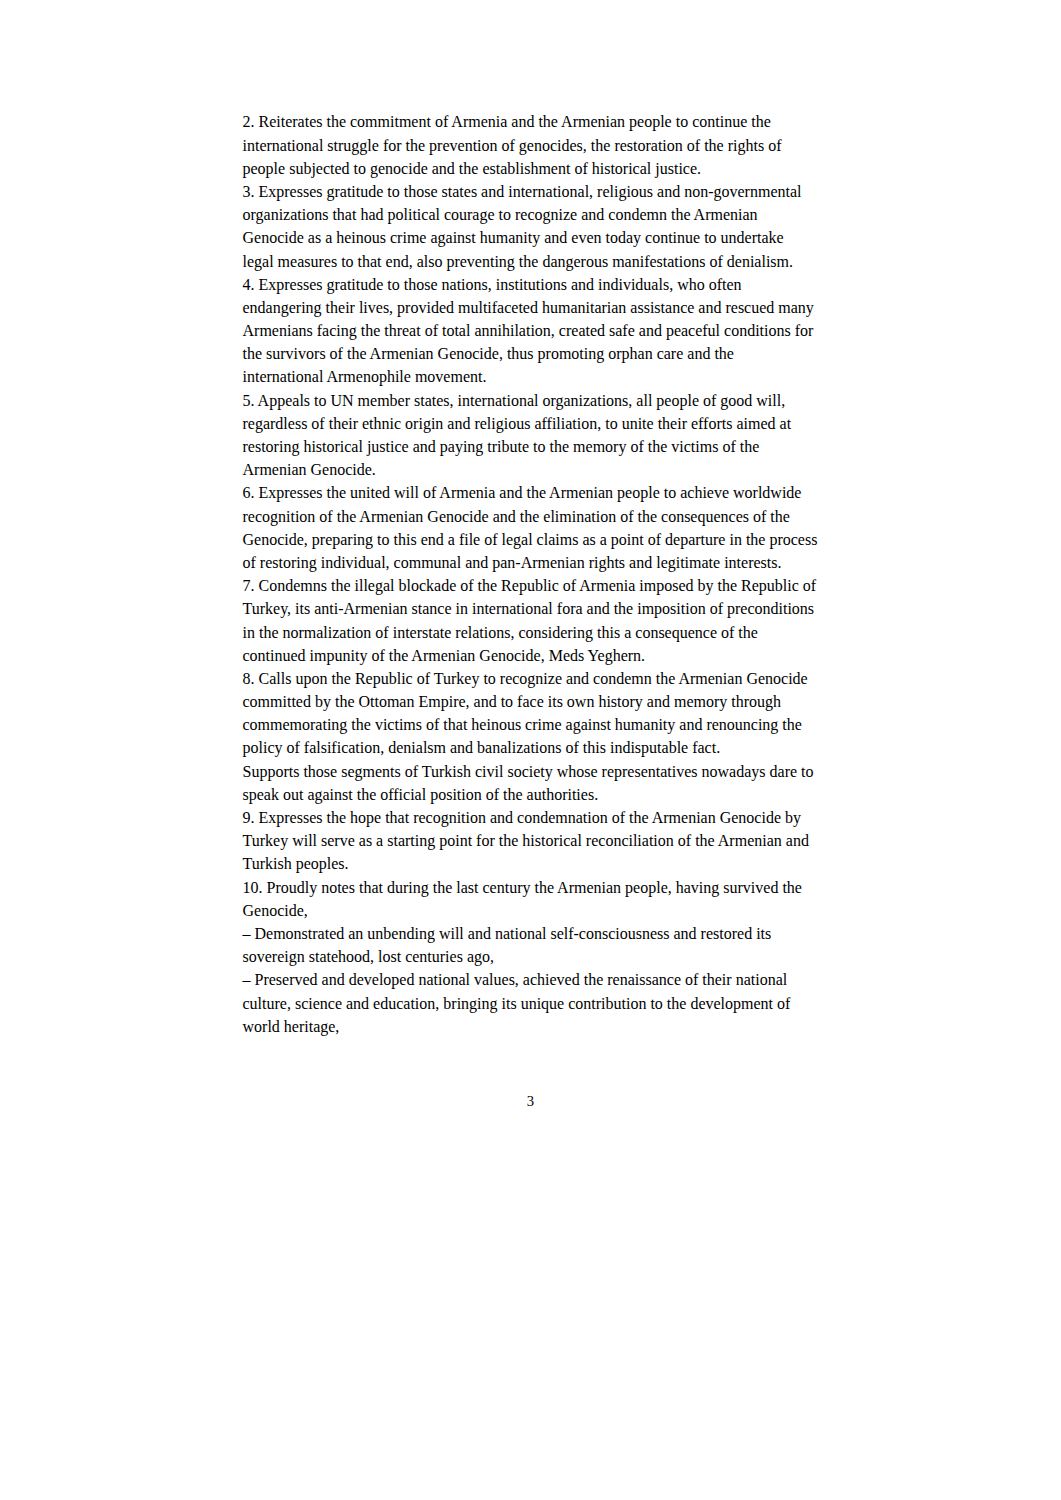2. Reiterates the commitment of Armenia and the Armenian people to continue the international struggle for the prevention of genocides, the restoration of the rights of people subjected to genocide and the establishment of historical justice.
3. Expresses gratitude to those states and international, religious and non-governmental organizations that had political courage to recognize and condemn the Armenian Genocide as a heinous crime against humanity and even today continue to undertake legal measures to that end, also preventing the dangerous manifestations of denialism.
4. Expresses gratitude to those nations, institutions and individuals, who often endangering their lives, provided multifaceted humanitarian assistance and rescued many Armenians facing the threat of total annihilation, created safe and peaceful conditions for the survivors of the Armenian Genocide, thus promoting orphan care and the international Armenophile movement.
5. Appeals to UN member states, international organizations, all people of good will, regardless of their ethnic origin and religious affiliation, to unite their efforts aimed at restoring historical justice and paying tribute to the memory of the victims of the Armenian Genocide.
6. Expresses the united will of Armenia and the Armenian people to achieve worldwide recognition of the Armenian Genocide and the elimination of the consequences of the Genocide, preparing to this end a file of legal claims as a point of departure in the process of restoring individual, communal and pan-Armenian rights and legitimate interests.
7. Condemns the illegal blockade of the Republic of Armenia imposed by the Republic of Turkey, its anti-Armenian stance in international fora and the imposition of preconditions in the normalization of interstate relations, considering this a consequence of the continued impunity of the Armenian Genocide, Meds Yeghern.
8. Calls upon the Republic of Turkey to recognize and condemn the Armenian Genocide committed by the Ottoman Empire, and to face its own history and memory through commemorating the victims of that heinous crime against humanity and renouncing the policy of falsification, denialsm and banalizations of this indisputable fact.
Supports those segments of Turkish civil society whose representatives nowadays dare to speak out against the official position of the authorities.
9. Expresses the hope that recognition and condemnation of the Armenian Genocide by Turkey will serve as a starting point for the historical reconciliation of the Armenian and Turkish peoples.
10. Proudly notes that during the last century the Armenian people, having survived the Genocide,
– Demonstrated an unbending will and national self-consciousness and restored its sovereign statehood, lost centuries ago,
– Preserved and developed national values, achieved the renaissance of their national culture, science and education, bringing its unique contribution to the development of world heritage,
3